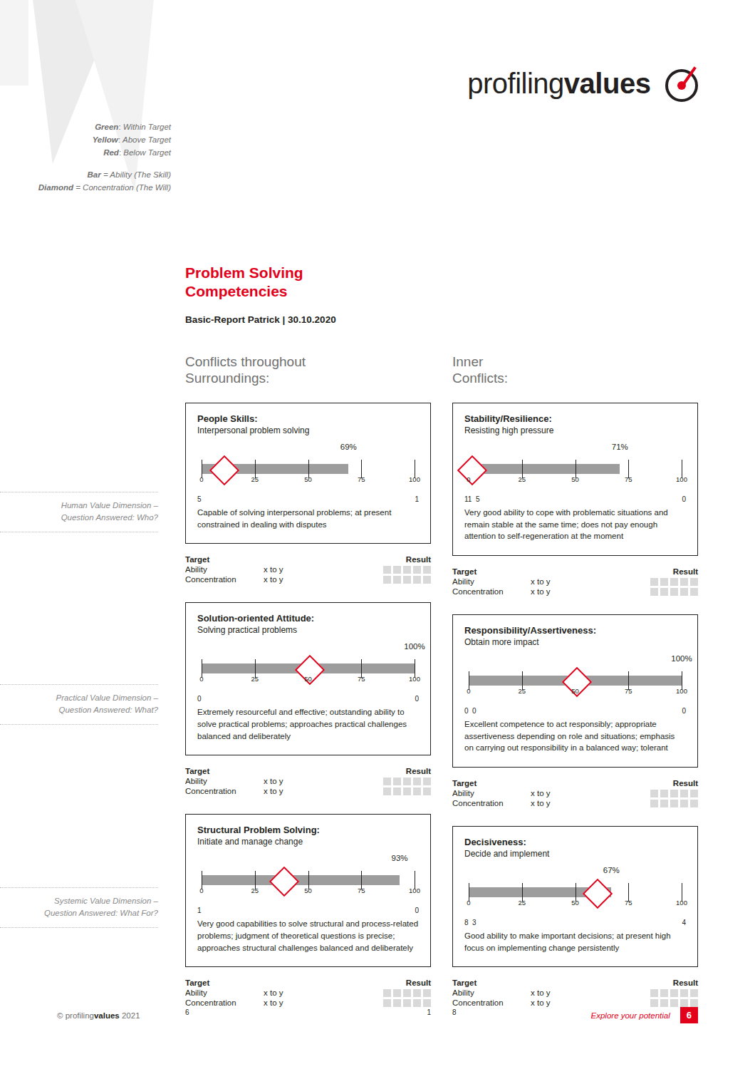profiling values
Green: Within Target
Yellow: Above Target
Red: Below Target
Bar = Ability (The Skill)
Diamond = Concentration (The Will)
Human Value Dimension –
Question Answered: Who?
Practical Value Dimension –
Question Answered: What?
Systemic Value Dimension –
Question Answered: What For?
Problem Solving
Competencies
Basic-Report Patrick | 30.10.2020
Conflicts throughout
Surroundings:
People Skills:
Interpersonal problem solving
69%
0 25 50 75 100
51
Capable of solving interpersonal problems; at present constrained in dealing with disputes
Target Result
Ability x to y
Concentration x to y
Solution-oriented Attitude:
Solving practical problems
100%
0 25 50 75 100
00
Extremely resourceful and effective; outstanding ability to solve practical problems; approaches practical challenges balanced and deliberately
Target Result
Ability x to y
Concentration x to y
Structural Problem Solving:
Initiate and manage change
93%
0 25 50 75 100
10
Very good capabilities to solve structural and process-related problems; judgment of theoretical questions is precise; approaches structural challenges balanced and deliberately
Target Result
Ability x to y
Concentration x to y
61
Inner
Conflicts:
Stability/Resilience:
Resisting high pressure
71%
0 25 50 75 100
11 50
Very good ability to cope with problematic situations and remain stable at the same time; does not pay enough attention to self-regeneration at the moment
Target Result
Ability x to y
Concentration x to y
Responsibility/Assertiveness:
Obtain more impact
100%
0 25 50 75 100
0 00
Excellent competence to act responsibly; appropriate assertiveness depending on role and situations; emphasis on carrying out responsibility in a balanced way; tolerant
Target Result
Ability x to y
Concentration x to y
Decisiveness:
Decide and implement
67%
0 25 50 75 100
8 34
Good ability to make important decisions; at present high focus on implementing change persistently
Target Result
Ability x to y
Concentration x to y
84
© profilingvalues 2021
Explore your potential 6